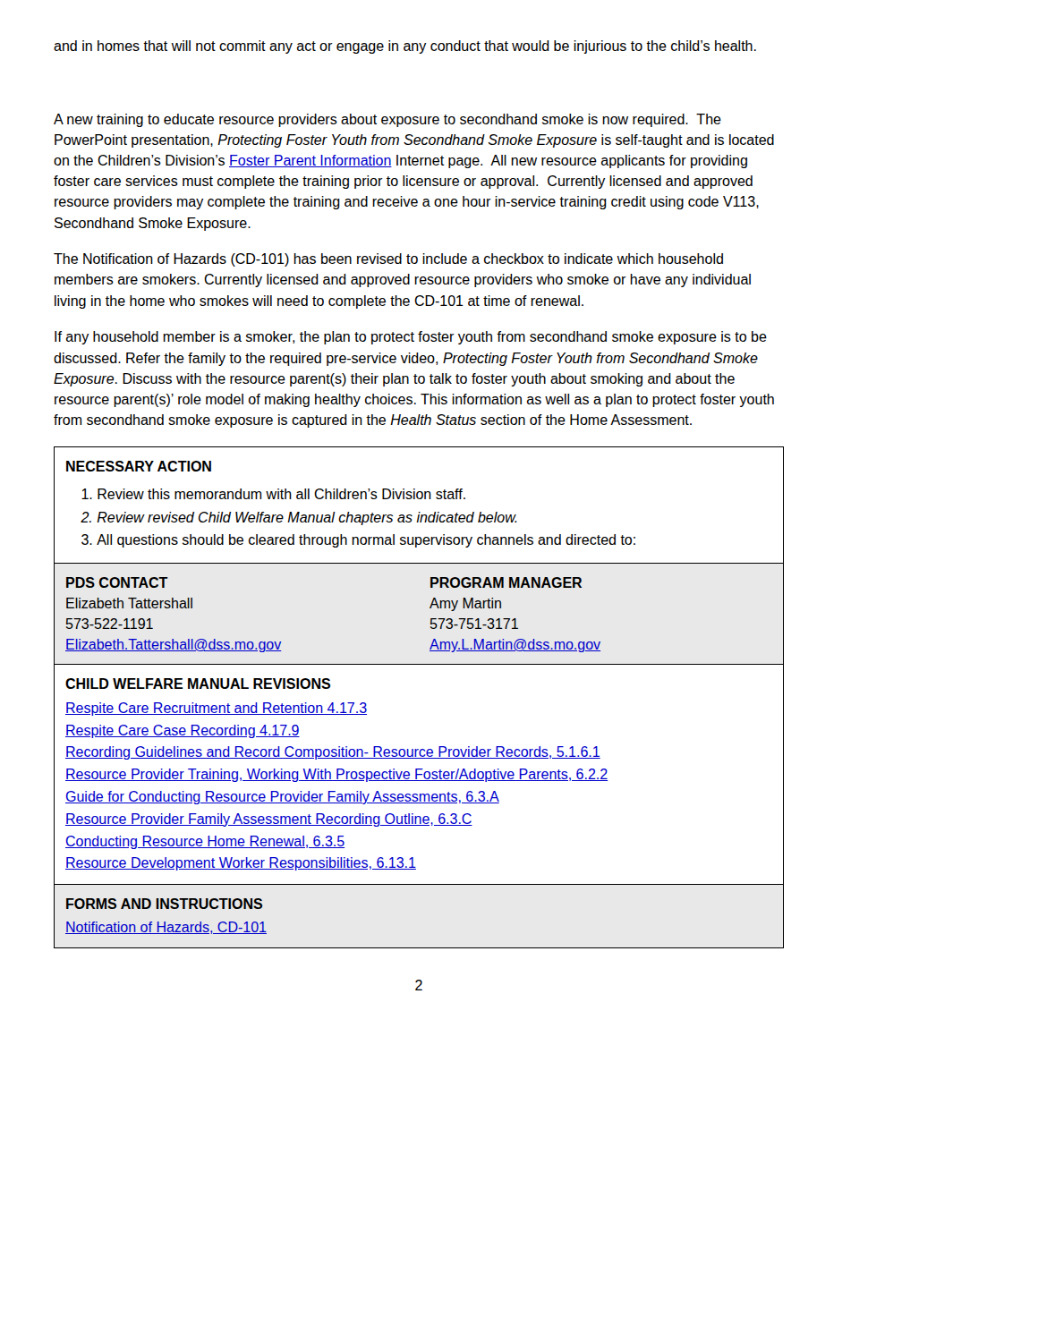and in homes that will not commit any act or engage in any conduct that would be injurious to the child’s health.
A new training to educate resource providers about exposure to secondhand smoke is now required. The PowerPoint presentation, Protecting Foster Youth from Secondhand Smoke Exposure is self-taught and is located on the Children’s Division’s Foster Parent Information Internet page. All new resource applicants for providing foster care services must complete the training prior to licensure or approval. Currently licensed and approved resource providers may complete the training and receive a one hour in-service training credit using code V113, Secondhand Smoke Exposure.
The Notification of Hazards (CD-101) has been revised to include a checkbox to indicate which household members are smokers. Currently licensed and approved resource providers who smoke or have any individual living in the home who smokes will need to complete the CD-101 at time of renewal.
If any household member is a smoker, the plan to protect foster youth from secondhand smoke exposure is to be discussed. Refer the family to the required pre-service video, Protecting Foster Youth from Secondhand Smoke Exposure. Discuss with the resource parent(s) their plan to talk to foster youth about smoking and about the resource parent(s)’ role model of making healthy choices. This information as well as a plan to protect foster youth from secondhand smoke exposure is captured in the Health Status section of the Home Assessment.
NECESSARY ACTION
Review this memorandum with all Children’s Division staff.
Review revised Child Welfare Manual chapters as indicated below.
All questions should be cleared through normal supervisory channels and directed to:
| PDS CONTACT Elizabeth Tattershall 573-522-1191 Elizabeth.Tattershall@dss.mo.gov | PROGRAM MANAGER Amy Martin 573-751-3171 Amy.L.Martin@dss.mo.gov |
CHILD WELFARE MANUAL REVISIONS
Respite Care Recruitment and Retention 4.17.3 Respite Care Case Recording 4.17.9 Recording Guidelines and Record Composition- Resource Provider Records, 5.1.6.1 Resource Provider Training, Working With Prospective Foster/Adoptive Parents, 6.2.2 Guide for Conducting Resource Provider Family Assessments, 6.3.A Resource Provider Family Assessment Recording Outline, 6.3.C Conducting Resource Home Renewal, 6.3.5 Resource Development Worker Responsibilities, 6.13.1
FORMS AND INSTRUCTIONS
Notification of Hazards, CD-101
2